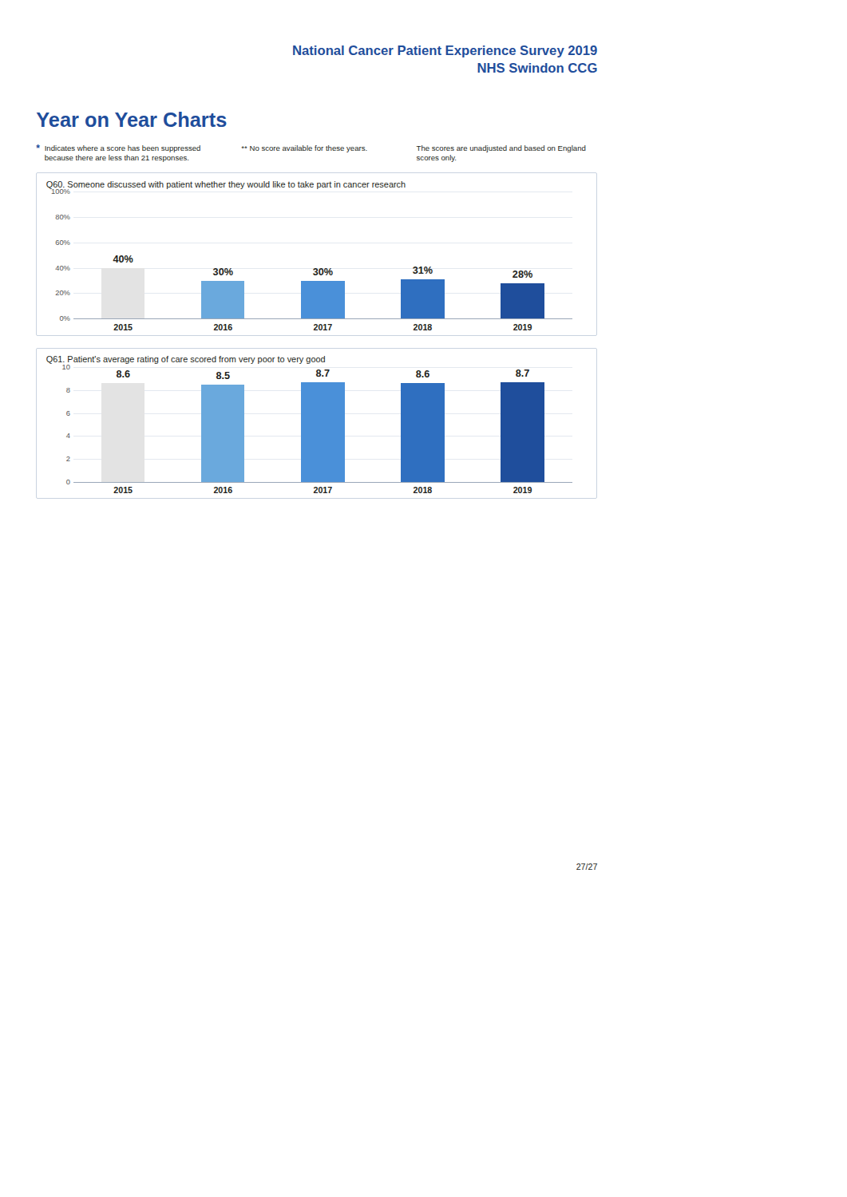National Cancer Patient Experience Survey 2019
NHS Swindon CCG
Year on Year Charts
*Indicates where a score has been suppressed because there are less than 21 responses.
** No score available for these years.
The scores are unadjusted and based on England scores only.
Q60. Someone discussed with patient whether they would like to take part in cancer research
100%
80%
60%
40%
20%
0%
40%
30%
30%
31%
28%
2015
2016
2017
2018
2019
Q61. Patient's average rating of care scored from very poor to very good
10
8
6
4
2
0
8.6
8.5
8.7
8.6
8.7
2015
2016
2017
2018
2019
27/27